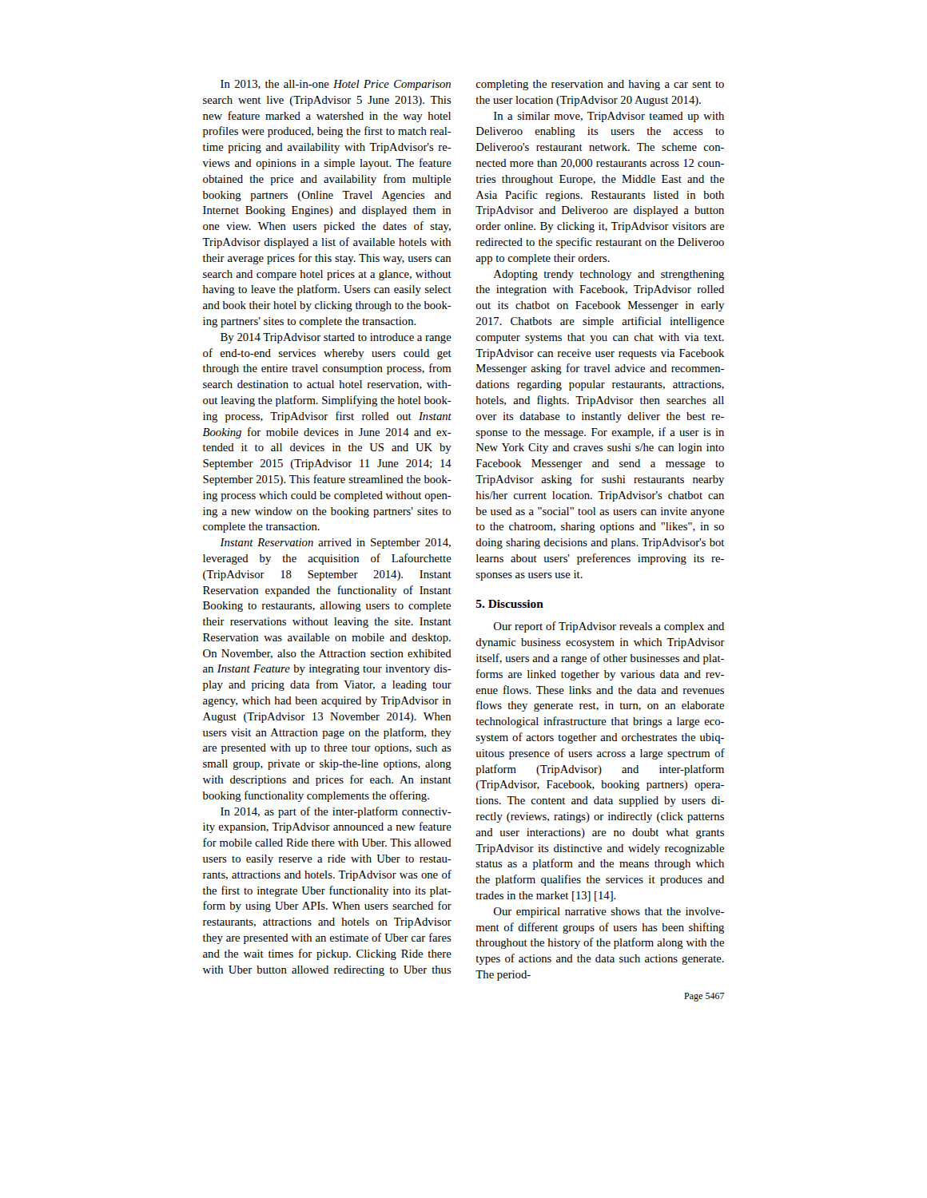In 2013, the all-in-one Hotel Price Comparison search went live (TripAdvisor 5 June 2013). This new feature marked a watershed in the way hotel profiles were produced, being the first to match real-time pricing and availability with TripAdvisor's reviews and opinions in a simple layout. The feature obtained the price and availability from multiple booking partners (Online Travel Agencies and Internet Booking Engines) and displayed them in one view. When users picked the dates of stay, TripAdvisor displayed a list of available hotels with their average prices for this stay. This way, users can search and compare hotel prices at a glance, without having to leave the platform. Users can easily select and book their hotel by clicking through to the booking partners' sites to complete the transaction.
By 2014 TripAdvisor started to introduce a range of end-to-end services whereby users could get through the entire travel consumption process, from search destination to actual hotel reservation, without leaving the platform. Simplifying the hotel booking process, TripAdvisor first rolled out Instant Booking for mobile devices in June 2014 and extended it to all devices in the US and UK by September 2015 (TripAdvisor 11 June 2014; 14 September 2015). This feature streamlined the booking process which could be completed without opening a new window on the booking partners' sites to complete the transaction.
Instant Reservation arrived in September 2014, leveraged by the acquisition of Lafourchette (TripAdvisor 18 September 2014). Instant Reservation expanded the functionality of Instant Booking to restaurants, allowing users to complete their reservations without leaving the site. Instant Reservation was available on mobile and desktop. On November, also the Attraction section exhibited an Instant Feature by integrating tour inventory display and pricing data from Viator, a leading tour agency, which had been acquired by TripAdvisor in August (TripAdvisor 13 November 2014). When users visit an Attraction page on the platform, they are presented with up to three tour options, such as small group, private or skip-the-line options, along with descriptions and prices for each. An instant booking functionality complements the offering.
In 2014, as part of the inter-platform connectivity expansion, TripAdvisor announced a new feature for mobile called Ride there with Uber. This allowed users to easily reserve a ride with Uber to restaurants, attractions and hotels. TripAdvisor was one of the first to integrate Uber functionality into its platform by using Uber APIs. When users searched for restaurants, attractions and hotels on TripAdvisor they are presented with an estimate of Uber car fares and the wait times for pickup. Clicking Ride there with Uber button allowed redirecting to Uber thus completing the reservation and having a car sent to the user location (TripAdvisor 20 August 2014).
In a similar move, TripAdvisor teamed up with Deliveroo enabling its users the access to Deliveroo's restaurant network. The scheme connected more than 20,000 restaurants across 12 countries throughout Europe, the Middle East and the Asia Pacific regions. Restaurants listed in both TripAdvisor and Deliveroo are displayed a button order online. By clicking it, TripAdvisor visitors are redirected to the specific restaurant on the Deliveroo app to complete their orders.
Adopting trendy technology and strengthening the integration with Facebook, TripAdvisor rolled out its chatbot on Facebook Messenger in early 2017. Chatbots are simple artificial intelligence computer systems that you can chat with via text. TripAdvisor can receive user requests via Facebook Messenger asking for travel advice and recommendations regarding popular restaurants, attractions, hotels, and flights. TripAdvisor then searches all over its database to instantly deliver the best response to the message. For example, if a user is in New York City and craves sushi s/he can login into Facebook Messenger and send a message to TripAdvisor asking for sushi restaurants nearby his/her current location. TripAdvisor's chatbot can be used as a "social" tool as users can invite anyone to the chatroom, sharing options and "likes", in so doing sharing decisions and plans. TripAdvisor's bot learns about users' preferences improving its responses as users use it.
5. Discussion
Our report of TripAdvisor reveals a complex and dynamic business ecosystem in which TripAdvisor itself, users and a range of other businesses and platforms are linked together by various data and revenue flows. These links and the data and revenues flows they generate rest, in turn, on an elaborate technological infrastructure that brings a large ecosystem of actors together and orchestrates the ubiquitous presence of users across a large spectrum of platform (TripAdvisor) and inter-platform (TripAdvisor, Facebook, booking partners) operations. The content and data supplied by users directly (reviews, ratings) or indirectly (click patterns and user interactions) are no doubt what grants TripAdvisor its distinctive and widely recognizable status as a platform and the means through which the platform qualifies the services it produces and trades in the market [13] [14].
Our empirical narrative shows that the involvement of different groups of users has been shifting throughout the history of the platform along with the types of actions and the data such actions generate. The period-
Page 5467